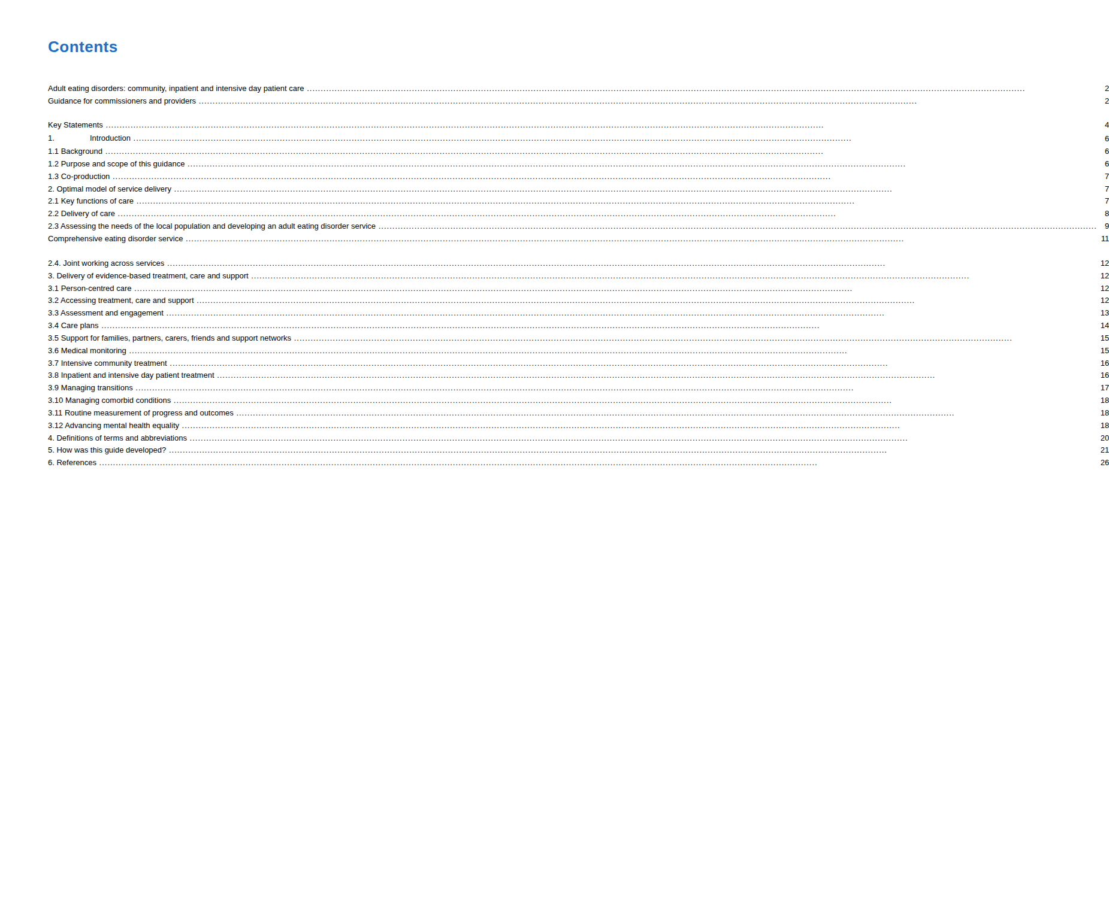Contents
| Adult eating disorders: community, inpatient and intensive day patient care | 2 |
| Guidance for commissioners and providers | 2 |
| Key Statements | 4 |
| / 1. / Introduction / | 6 |
| 1.1 Background | 6 |
| 1.2 Purpose and scope of this guidance | 6 |
| 1.3 Co-production | 7 |
| 2. Optimal model of service delivery | 7 |
| 2.1 Key functions of care | 7 |
| 2.2 Delivery of care | 8 |
| 2.3 Assessing the needs of the local population and developing an adult eating disorder service | 9 |
| Comprehensive eating disorder service | 11 |
| 2.4. Joint working across services | 12 |
| 3. Delivery of evidence-based treatment, care and support | 12 |
| 3.1 Person-centred care | 12 |
| 3.2 Accessing treatment, care and support | 12 |
| 3.3 Assessment and engagement | 13 |
| 3.4 Care plans | 14 |
| 3.5 Support for families, partners, carers, friends and support networks | 15 |
| 3.6 Medical monitoring | 15 |
| 3.7 Intensive community treatment | 16 |
| 3.8 Inpatient and intensive day patient treatment | 16 |
| 3.9 Managing transitions | 17 |
| 3.10 Managing comorbid conditions | 18 |
| 3.11 Routine measurement of progress and outcomes | 18 |
| 3.12 Advancing mental health equality | 18 |
| 4. Definitions of terms and abbreviations | 20 |
| 5. How was this guide developed? | 21 |
| 6. References | 26 |